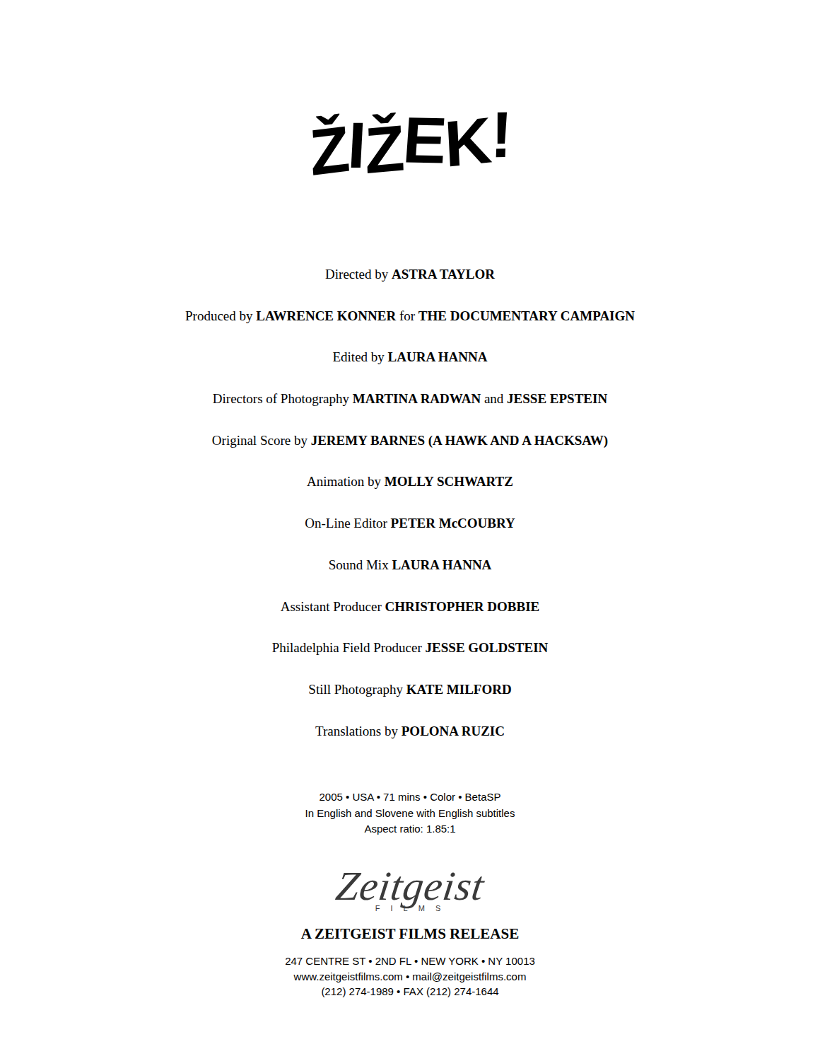ŽIŽEK!
Directed by ASTRA TAYLOR
Produced by LAWRENCE KONNER for THE DOCUMENTARY CAMPAIGN
Edited by LAURA HANNA
Directors of Photography MARTINA RADWAN and JESSE EPSTEIN
Original Score by JEREMY BARNES (A HAWK AND A HACKSAW)
Animation by MOLLY SCHWARTZ
On-Line Editor PETER McCOUBRY
Sound Mix LAURA HANNA
Assistant Producer CHRISTOPHER DOBBIE
Philadelphia Field Producer JESSE GOLDSTEIN
Still Photography KATE MILFORD
Translations by POLONA RUZIC
2005 • USA • 71 mins • Color • BetaSP
In English and Slovene with English subtitles
Aspect ratio: 1.85:1
Zeitgeist
F I L M S
A ZEITGEIST FILMS RELEASE
247 CENTRE ST • 2ND FL • NEW YORK • NY 10013
www.zeitgeistfilms.com • mail@zeitgeistfilms.com
(212) 274-1989 • FAX (212) 274-1644